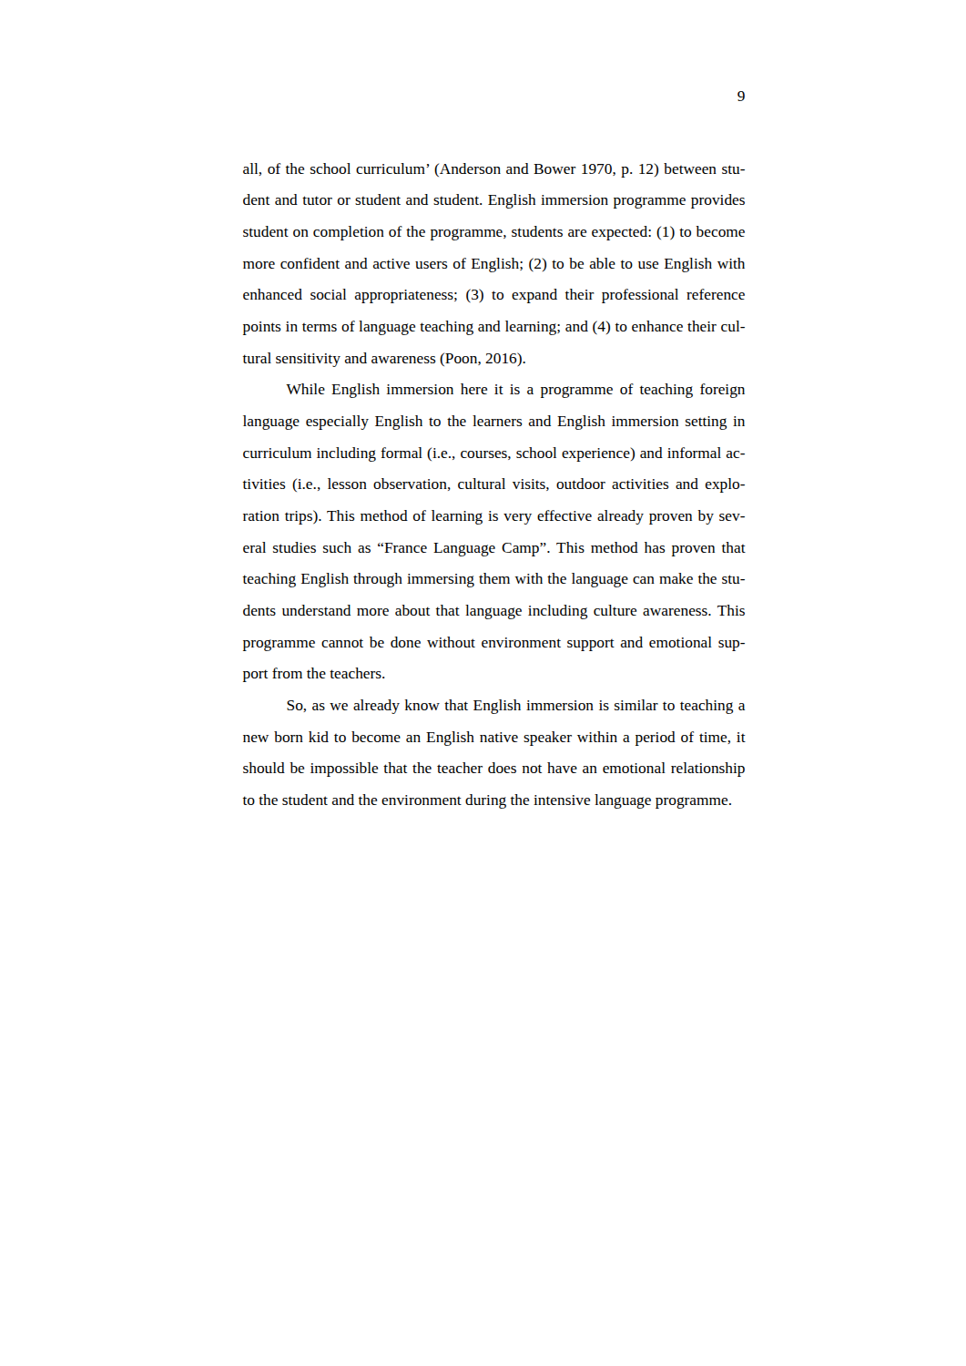9
all, of the school curriculum’ (Anderson and Bower 1970, p. 12) between student and tutor or student and student. English immersion programme provides student on completion of the programme, students are expected: (1) to become more confident and active users of English; (2) to be able to use English with enhanced social appropriateness; (3) to expand their professional reference points in terms of language teaching and learning; and (4) to enhance their cultural sensitivity and awareness (Poon, 2016).
While English immersion here it is a programme of teaching foreign language especially English to the learners and English immersion setting in curriculum including formal (i.e., courses, school experience) and informal activities (i.e., lesson observation, cultural visits, outdoor activities and exploration trips). This method of learning is very effective already proven by several studies such as “France Language Camp”. This method has proven that teaching English through immersing them with the language can make the students understand more about that language including culture awareness. This programme cannot be done without environment support and emotional support from the teachers.
So, as we already know that English immersion is similar to teaching a new born kid to become an English native speaker within a period of time, it should be impossible that the teacher does not have an emotional relationship to the student and the environment during the intensive language programme.